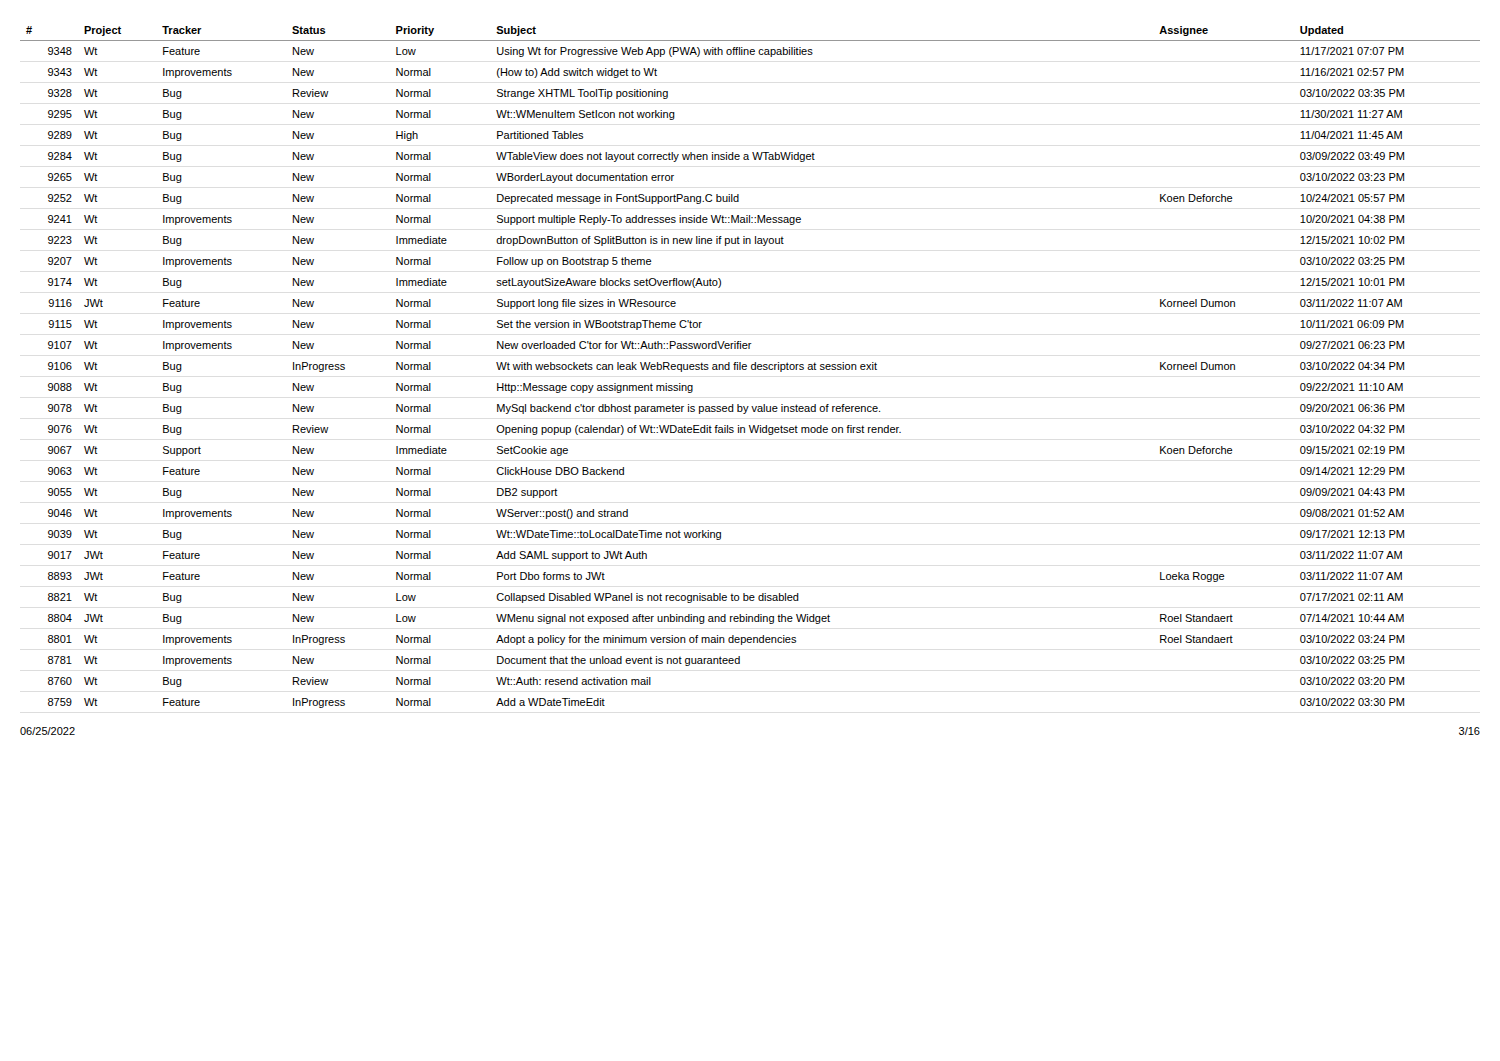| # | Project | Tracker | Status | Priority | Subject | Assignee | Updated |
| --- | --- | --- | --- | --- | --- | --- | --- |
| 9348 | Wt | Feature | New | Low | Using Wt for Progressive Web App (PWA) with offline capabilities | | 11/17/2021 07:07 PM |
| 9343 | Wt | Improvements | New | Normal | (How to) Add switch widget to Wt | | 11/16/2021 02:57 PM |
| 9328 | Wt | Bug | Review | Normal | Strange XHTML ToolTip positioning | | 03/10/2022 03:35 PM |
| 9295 | Wt | Bug | New | Normal | Wt::WMenuItem SetIcon not working | | 11/30/2021 11:27 AM |
| 9289 | Wt | Bug | New | High | Partitioned Tables | | 11/04/2021 11:45 AM |
| 9284 | Wt | Bug | New | Normal | WTableView does not layout correctly when inside a WTabWidget | | 03/09/2022 03:49 PM |
| 9265 | Wt | Bug | New | Normal | WBorderLayout documentation error | | 03/10/2022 03:23 PM |
| 9252 | Wt | Bug | New | Normal | Deprecated message in FontSupportPang.C build | Koen Deforche | 10/24/2021 05:57 PM |
| 9241 | Wt | Improvements | New | Normal | Support multiple Reply-To addresses inside Wt::Mail::Message | | 10/20/2021 04:38 PM |
| 9223 | Wt | Bug | New | Immediate | dropDownButton of SplitButton is in new line if put in layout | | 12/15/2021 10:02 PM |
| 9207 | Wt | Improvements | New | Normal | Follow up on Bootstrap 5 theme | | 03/10/2022 03:25 PM |
| 9174 | Wt | Bug | New | Immediate | setLayoutSizeAware blocks setOverflow(Auto) | | 12/15/2021 10:01 PM |
| 9116 | JWt | Feature | New | Normal | Support long file sizes in WResource | Korneel Dumon | 03/11/2022 11:07 AM |
| 9115 | Wt | Improvements | New | Normal | Set the version in WBootstrapTheme C'tor | | 10/11/2021 06:09 PM |
| 9107 | Wt | Improvements | New | Normal | New overloaded C'tor for Wt::Auth::PasswordVerifier | | 09/27/2021 06:23 PM |
| 9106 | Wt | Bug | InProgress | Normal | Wt with websockets can leak WebRequests and file descriptors at session exit | Korneel Dumon | 03/10/2022 04:34 PM |
| 9088 | Wt | Bug | New | Normal | Http::Message copy assignment missing | | 09/22/2021 11:10 AM |
| 9078 | Wt | Bug | New | Normal | MySql backend c'tor dbhost parameter is passed by value instead of reference. | | 09/20/2021 06:36 PM |
| 9076 | Wt | Bug | Review | Normal | Opening popup (calendar) of Wt::WDateEdit fails in Widgetset mode on first render. | | 03/10/2022 04:32 PM |
| 9067 | Wt | Support | New | Immediate | SetCookie age | Koen Deforche | 09/15/2021 02:19 PM |
| 9063 | Wt | Feature | New | Normal | ClickHouse DBO Backend | | 09/14/2021 12:29 PM |
| 9055 | Wt | Bug | New | Normal | DB2 support | | 09/09/2021 04:43 PM |
| 9046 | Wt | Improvements | New | Normal | WServer::post() and strand | | 09/08/2021 01:52 AM |
| 9039 | Wt | Bug | New | Normal | Wt::WDateTime::toLocalDateTime not working | | 09/17/2021 12:13 PM |
| 9017 | JWt | Feature | New | Normal | Add SAML support to JWt Auth | | 03/11/2022 11:07 AM |
| 8893 | JWt | Feature | New | Normal | Port Dbo forms to JWt | Loeka Rogge | 03/11/2022 11:07 AM |
| 8821 | Wt | Bug | New | Low | Collapsed Disabled WPanel is not recognisable to be disabled | | 07/17/2021 02:11 AM |
| 8804 | JWt | Bug | New | Low | WMenu signal not exposed after unbinding and rebinding the Widget | Roel Standaert | 07/14/2021 10:44 AM |
| 8801 | Wt | Improvements | InProgress | Normal | Adopt a policy for the minimum version of main dependencies | Roel Standaert | 03/10/2022 03:24 PM |
| 8781 | Wt | Improvements | New | Normal | Document that the unload event is not guaranteed | | 03/10/2022 03:25 PM |
| 8760 | Wt | Bug | Review | Normal | Wt::Auth: resend activation mail | | 03/10/2022 03:20 PM |
| 8759 | Wt | Feature | InProgress | Normal | Add a WDateTimeEdit | | 03/10/2022 03:30 PM |
06/25/2022 3/16